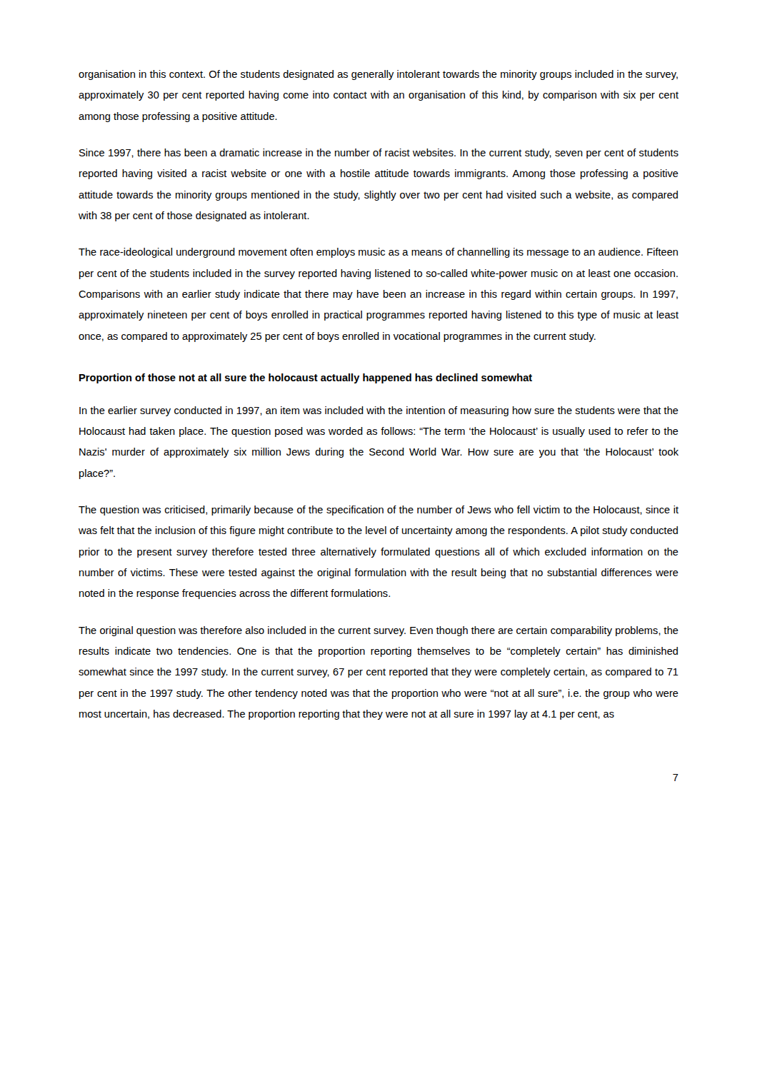organisation in this context. Of the students designated as generally intolerant towards the minority groups included in the survey, approximately 30 per cent reported having come into contact with an organisation of this kind, by comparison with six per cent among those professing a positive attitude.
Since 1997, there has been a dramatic increase in the number of racist websites. In the current study, seven per cent of students reported having visited a racist website or one with a hostile attitude towards immigrants. Among those professing a positive attitude towards the minority groups mentioned in the study, slightly over two per cent had visited such a website, as compared with 38 per cent of those designated as intolerant.
The race-ideological underground movement often employs music as a means of channelling its message to an audience. Fifteen per cent of the students included in the survey reported having listened to so-called white-power music on at least one occasion. Comparisons with an earlier study indicate that there may have been an increase in this regard within certain groups. In 1997, approximately nineteen per cent of boys enrolled in practical programmes reported having listened to this type of music at least once, as compared to approximately 25 per cent of boys enrolled in vocational programmes in the current study.
Proportion of those not at all sure the holocaust actually happened has declined somewhat
In the earlier survey conducted in 1997, an item was included with the intention of measuring how sure the students were that the Holocaust had taken place. The question posed was worded as follows: “The term ‘the Holocaust’ is usually used to refer to the Nazis' murder of approximately six million Jews during the Second World War. How sure are you that ‘the Holocaust’ took place?”.
The question was criticised, primarily because of the specification of the number of Jews who fell victim to the Holocaust, since it was felt that the inclusion of this figure might contribute to the level of uncertainty among the respondents. A pilot study conducted prior to the present survey therefore tested three alternatively formulated questions all of which excluded information on the number of victims. These were tested against the original formulation with the result being that no substantial differences were noted in the response frequencies across the different formulations.
The original question was therefore also included in the current survey. Even though there are certain comparability problems, the results indicate two tendencies. One is that the proportion reporting themselves to be “completely certain” has diminished somewhat since the 1997 study. In the current survey, 67 per cent reported that they were completely certain, as compared to 71 per cent in the 1997 study. The other tendency noted was that the proportion who were “not at all sure”, i.e. the group who were most uncertain, has decreased. The proportion reporting that they were not at all sure in 1997 lay at 4.1 per cent, as
7